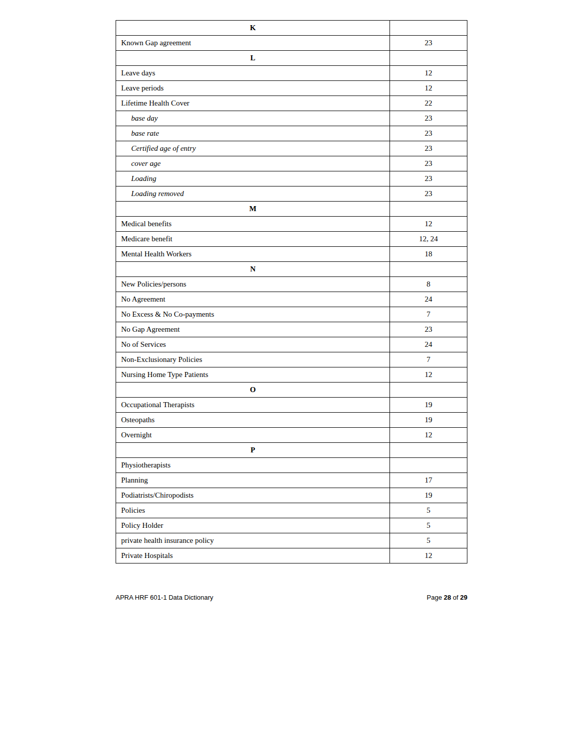| K | |
| Known Gap agreement | 23 |
| L | |
| Leave days | 12 |
| Leave periods | 12 |
| Lifetime Health Cover | 22 |
| base day | 23 |
| base rate | 23 |
| Certified age of entry | 23 |
| cover age | 23 |
| Loading | 23 |
| Loading removed | 23 |
| M | |
| Medical benefits | 12 |
| Medicare benefit | 12, 24 |
| Mental Health Workers | 18 |
| N | |
| New Policies/persons | 8 |
| No Agreement | 24 |
| No Excess & No Co-payments | 7 |
| No Gap Agreement | 23 |
| No of Services | 24 |
| Non-Exclusionary Policies | 7 |
| Nursing Home Type Patients | 12 |
| O | |
| Occupational Therapists | 19 |
| Osteopaths | 19 |
| Overnight | 12 |
| P | |
| Physiotherapists | |
| Planning | 17 |
| Podiatrists/Chiropodists | 19 |
| Policies | 5 |
| Policy Holder | 5 |
| private health insurance policy | 5 |
| Private Hospitals | 12 |
APRA HRF 601-1 Data Dictionary
Page 28 of 29